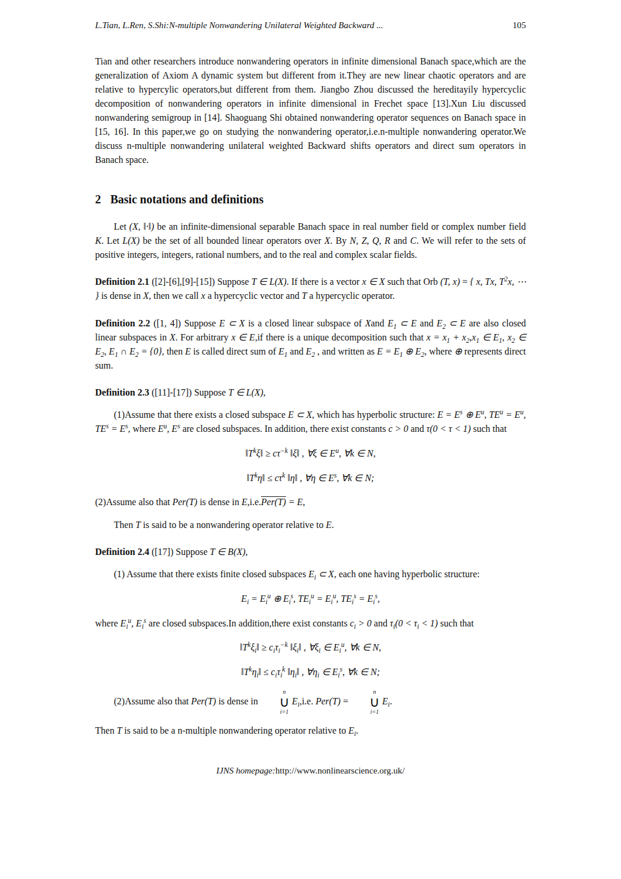L.Tian, L.Ren, S.Shi:N-multiple Nonwandering Unilateral Weighted Backward ... 105
Tian and other researchers introduce nonwandering operators in infinite dimensional Banach space,which are the generalization of Axiom A dynamic system but different from it.They are new linear chaotic operators and are relative to hypercylic operators,but different from them. Jiangbo Zhou discussed the hereditayily hypercyclic decomposition of nonwandering operators in infinite dimensional in Frechet space [13].Xun Liu discussed nonwandering semigroup in [14]. Shaoguang Shi obtained nonwandering operator sequences on Banach space in [15, 16]. In this paper,we go on studying the nonwandering operator,i.e.n-multiple nonwandering operator.We discuss n-multiple nonwandering unilateral weighted Backward shifts operators and direct sum operators in Banach space.
2 Basic notations and definitions
Let (X, ‖·‖) be an infinite-dimensional separable Banach space in real number field or complex number field K. Let L(X) be the set of all bounded linear operators over X. By N, Z, Q, R and C. We will refer to the sets of positive integers, integers, rational numbers, and to the real and complex scalar fields.
Definition 2.1 ([2]-[6],[9]-[15]) Suppose T ∈ L(X). If there is a vector x ∈ X such that Orb (T, x) = { x, Tx, T2x, ⋯ } is dense in X, then we call x a hypercyclic vector and T a hypercyclic operator.
Definition 2.2 ([1, 4]) Suppose E ⊂ X is a closed linear subspace of Xand E1 ⊂ E and E2 ⊂ E are also closed linear subspaces in X. For arbitrary x ∈ E,if there is a unique decomposition such that x = x1 + x2,x1 ∈ E1, x2 ∈ E2, E1 ∩ E2 = {0}, then E is called direct sum of E1 and E2 , and written as E = E1 ⊕ E2, where ⊕ represents direct sum.
Definition 2.3 ([11]-[17]) Suppose T ∈ L(X),
(1)Assume that there exists a closed subspace E ⊂ X, which has hyperbolic structure: E = Es ⊕ Eu, TEu = Eu, TEs = Es, where Eu, Es are closed subspaces. In addition, there exist constants c > 0 and τ(0 < τ < 1) such that
‖Tkξ‖ ≥ cτ−k ‖ξ‖ , ∀ξ ∈ Eu, ∀k ∈ N,
‖Tkη‖ ≤ cτk ‖η‖ , ∀η ∈ Es, ∀k ∈ N;
(2)Assume also that Per(T) is dense in E,i.e.Per(T) = E,
Then T is said to be a nonwandering operator relative to E.
Definition 2.4 ([17]) Suppose T ∈ B(X),
(1) Assume that there exists finite closed subspaces Ei ⊂ X, each one having hyperbolic structure:
Ei = Eiu ⊕ Eis, TEiu = Eiu, TEis = Eis,
where Eiu, Eis are closed subspaces.In addition,there exist constants ci > 0 and τi(0 < τi < 1) such that
‖Tkξi‖ ≥ ciτi−k ‖ξi‖ , ∀ξi ∈ Eiu, ∀k ∈ N,
‖Tkηi‖ ≤ ciτik ‖ηi‖ , ∀ηi ∈ Eis, ∀k ∈ N;
(2)Assume also that Per(T) is dense in n∪i=1 Ei,i.e. Per(T) = n∪i=1 Ei.
Then T is said to be a n-multiple nonwandering operator relative to Ei.
IJNS homepage: http://www.nonlinearscience.org.uk/